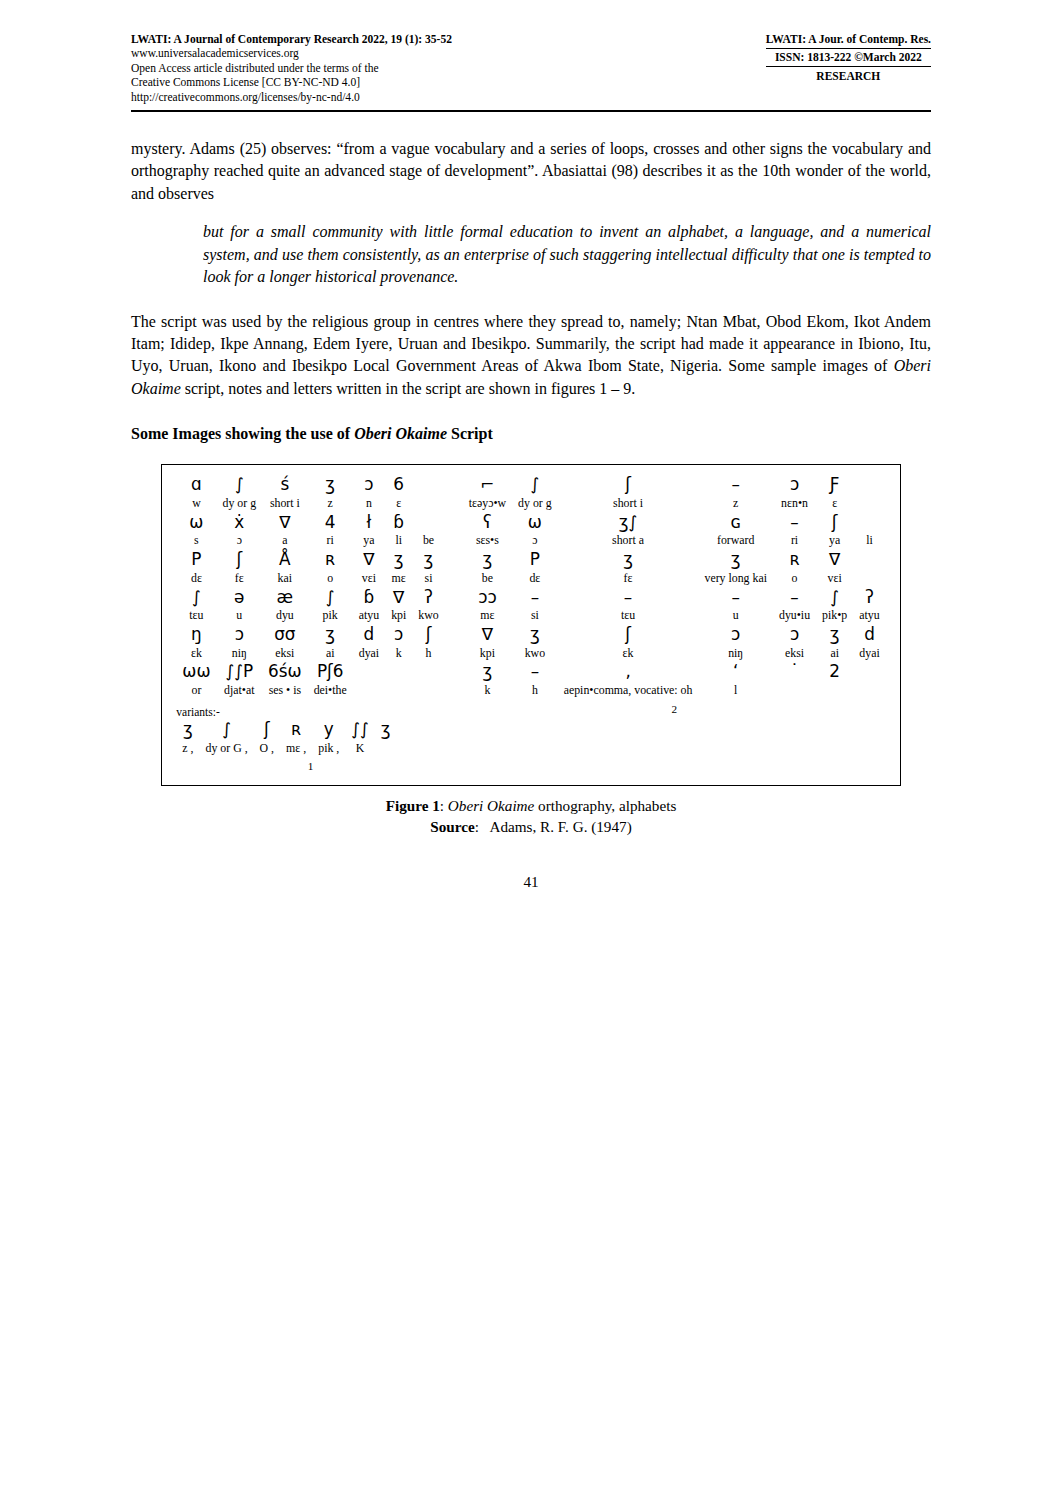LWATI: A Journal of Contemporary Research 2022, 19 (1): 35-52
www.universalacademicservices.org
Open Access article distributed under the terms of the
Creative Commons License [CC BY-NC-ND 4.0]
http://creativecommons.org/licenses/by-nc-nd/4.0
LWATI: A Jour. of Contemp. Res.
ISSN: 1813-222 ©March 2022
RESEARCH
mystery. Adams (25) observes: “from a vague vocabulary and a series of loops, crosses and other signs the vocabulary and orthography reached quite an advanced stage of development”. Abasiattai (98) describes it as the 10th wonder of the world, and observes
but for a small community with little formal education to invent an alphabet, a language, and a numerical system, and use them consistently, as an enterprise of such staggering intellectual difficulty that one is tempted to look for a longer historical provenance.
The script was used by the religious group in centres where they spread to, namely; Ntan Mbat, Obod Ekom, Ikot Andem Itam; Ididep, Ikpe Annang, Edem Iyere, Uruan and Ibesikpo. Summarily, the script had made it appearance in Ibiono, Itu, Uyo, Uruan, Ikono and Ibesikpo Local Government Areas of Akwa Ibom State, Nigeria. Some sample images of Oberi Okaime script, notes and letters written in the script are shown in figures 1 – 9.
Some Images showing the use of Oberi Okaime Script
| ɑ | ∫ | ś | ʒ | ɔ | 6 |
| w | dy or g | short i | z | n | ɛ |
| ω | ẋ | ∇ | 4 | ł | ɓ |
| s | ɔ | a | ri | ya | li | be |
| P | ʃ | Å | ʀ | ∇ | ʒ | ʒ |
| dɛ | fɛ | kai | o | vɛi | mɛ | si |
| ∫ | ə | æ | ∫ | ɓ | ∇ | ʔ |
| tɛu | u | dyu | pik | atyu | kpi | kwo |
| ŋ | ɔ | σσ | ʒ | d | ɔ | ʃ |
| ɛk | niŋ | eksi | ai | dyai | k | h |
| ωω | ∫∫P | 6śω | Pʃ6 |
| or | djat•at | ses • is | dei•the |
variants:-
| ʒ | ∫ | ʃ | ʀ | y | ∫∫ | ʒ |
| z , | dy or G , | O , | mɛ , | pik , | K |
1
| ⌐ | ∫ | ʃ | – | ɔ | Ƒ |
| tɛəyɔ•w | dy or g | short i | z | nɛn•n | ɛ |
| ʕ | ω | ʒ∫ | ɢ | – | ʃ |
| sɛs•s | ɔ | short a | forward | ri | ya | li |
| ʒ | P | ʒ | ʒ | ʀ | ∇ |
| be | dɛ | fɛ | very long kai | o | vɛi |
| ɔɔ | – | – | – | – | ∫ | ʔ |
| mɛ | si | tɛu | u | dyu•iu | pik•p | atyu |
| ∇ | ʒ | ʃ | ɔ | ɔ | ʒ | d |
| kpi | kwo | ɛk | niŋ | eksi | ai | dyai |
| ʒ | – | , | ‘ | ˙ | 2 |
| k | h | aepin•comma, vocative: oh | l |
2
Figure 1: Oberi Okaime orthography, alphabets
Source: Adams, R. F. G. (1947)
41